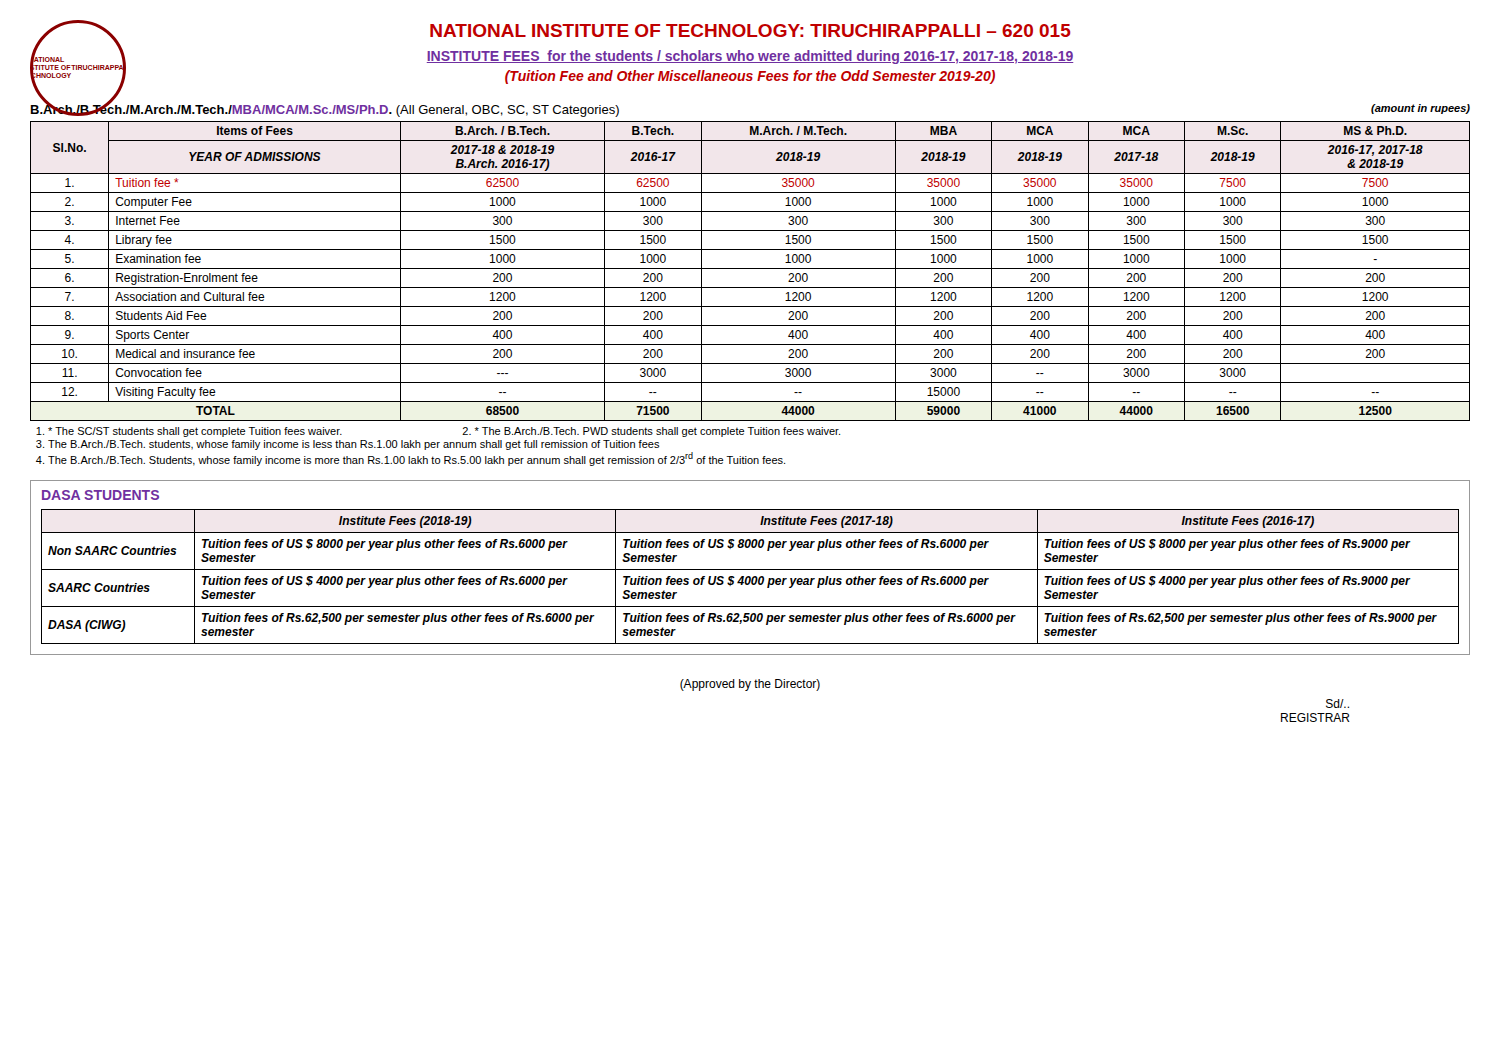NATIONAL INSTITUTE OF TECHNOLOGY TIRUCHIRAPPALLI
NATIONAL INSTITUTE OF TECHNOLOGY: TIRUCHIRAPPALLI – 620 015
INSTITUTE FEES for the students / scholars who were admitted during 2016-17, 2017-18, 2018-19
(Tuition Fee and Other Miscellaneous Fees for the Odd Semester 2019-20)
(amount in rupees) B.Arch./B.Tech./M.Arch./M.Tech./MBA/MCA/M.Sc./MS/Ph.D. (All General, OBC, SC, ST Categories)
| Sl.No. | Items of Fees | B.Arch. / B.Tech. | B.Tech. | M.Arch. / M.Tech. | MBA | MCA | MCA | M.Sc. | MS & Ph.D. |
| --- | --- | --- | --- | --- | --- | --- | --- | --- | --- |
| YEAR OF ADMISSIONS | 2017-18 & 2018-19 B.Arch. 2016-17) | 2016-17 | 2018-19 | 2018-19 | 2018-19 | 2017-18 | 2018-19 | 2016-17, 2017-18 & 2018-19 |
| 1. | Tuition fee * | 62500 | 62500 | 35000 | 35000 | 35000 | 35000 | 7500 | 7500 |
| 2. | Computer Fee | 1000 | 1000 | 1000 | 1000 | 1000 | 1000 | 1000 | 1000 |
| 3. | Internet Fee | 300 | 300 | 300 | 300 | 300 | 300 | 300 | 300 |
| 4. | Library fee | 1500 | 1500 | 1500 | 1500 | 1500 | 1500 | 1500 | 1500 |
| 5. | Examination fee | 1000 | 1000 | 1000 | 1000 | 1000 | 1000 | 1000 | - |
| 6. | Registration-Enrolment fee | 200 | 200 | 200 | 200 | 200 | 200 | 200 | 200 |
| 7. | Association and Cultural fee | 1200 | 1200 | 1200 | 1200 | 1200 | 1200 | 1200 | 1200 |
| 8. | Students Aid Fee | 200 | 200 | 200 | 200 | 200 | 200 | 200 | 200 |
| 9. | Sports Center | 400 | 400 | 400 | 400 | 400 | 400 | 400 | 400 |
| 10. | Medical and insurance fee | 200 | 200 | 200 | 200 | 200 | 200 | 200 | 200 |
| 11. | Convocation fee | --- | 3000 | 3000 | 3000 | -- | 3000 | 3000 | |
| 12. | Visiting Faculty fee | -- | -- | -- | 15000 | -- | -- | -- | -- |
| TOTAL | 68500 | 71500 | 44000 | 59000 | 41000 | 44000 | 16500 | 12500 |
* The SC/ST students shall get complete Tuition fees waiver. 2. * The B.Arch./B.Tech. PWD students shall get complete Tuition fees waiver.
The B.Arch./B.Tech. students, whose family income is less than Rs.1.00 lakh per annum shall get full remission of Tuition fees
The B.Arch./B.Tech. Students, whose family income is more than Rs.1.00 lakh to Rs.5.00 lakh per annum shall get remission of 2/3rd of the Tuition fees.
DASA STUDENTS
| | Institute Fees (2018-19) | Institute Fees (2017-18) | Institute Fees (2016-17) |
| --- | --- | --- | --- |
| Non SAARC Countries | Tuition fees of US $ 8000 per year plus other fees of Rs.6000 per Semester | Tuition fees of US $ 8000 per year plus other fees of Rs.6000 per Semester | Tuition fees of US $ 8000 per year plus other fees of Rs.9000 per Semester |
| SAARC Countries | Tuition fees of US $ 4000 per year plus other fees of Rs.6000 per Semester | Tuition fees of US $ 4000 per year plus other fees of Rs.6000 per Semester | Tuition fees of US $ 4000 per year plus other fees of Rs.9000 per Semester |
| DASA (CIWG) | Tuition fees of Rs.62,500 per semester plus other fees of Rs.6000 per semester | Tuition fees of Rs.62,500 per semester plus other fees of Rs.6000 per semester | Tuition fees of Rs.62,500 per semester plus other fees of Rs.9000 per semester |
(Approved by the Director)
Sd/..
REGISTRAR